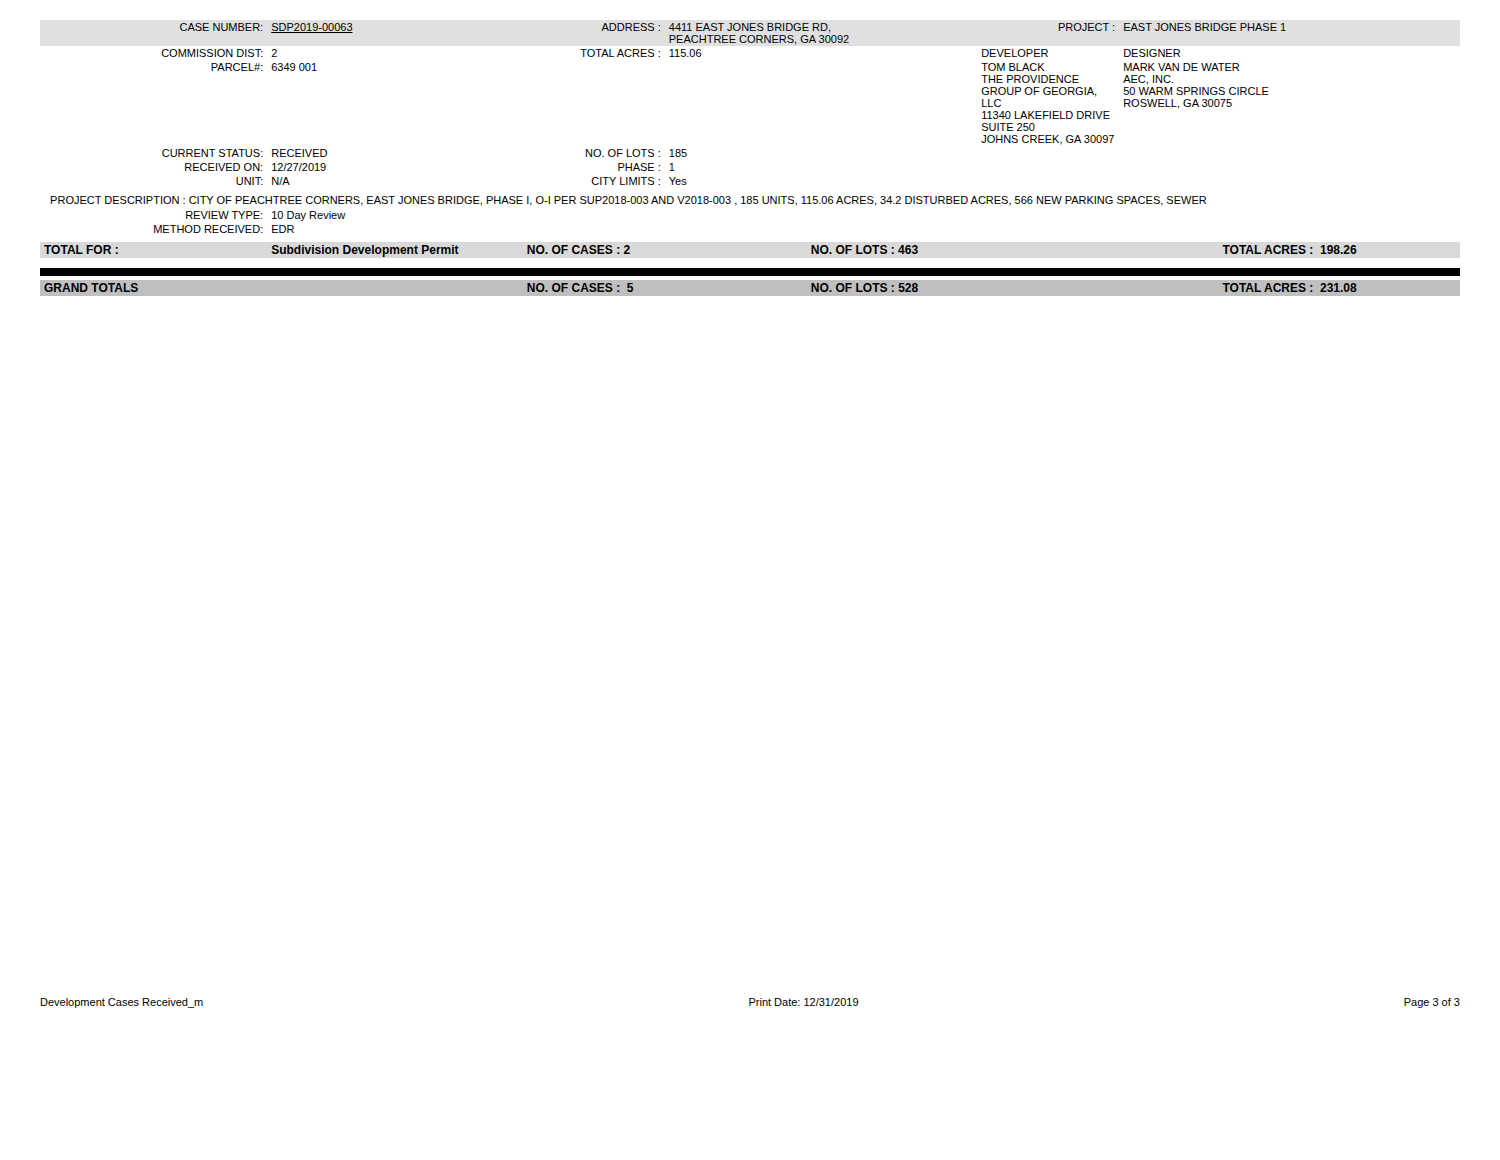| CASE NUMBER: | SDP2019-00063 | ADDRESS : | 4411 EAST JONES BRIDGE RD, PEACHTREE CORNERS, GA 30092 | PROJECT : | EAST JONES BRIDGE PHASE 1 |
| COMMISSION DIST: | 2 | TOTAL ACRES : | 115.06 | DEVELOPER | DESIGNER |
| PARCEL#: | 6349 001 | | | TOM BLACK THE PROVIDENCE GROUP OF GEORGIA, LLC 11340 LAKEFIELD DRIVE SUITE 250 JOHNS CREEK, GA 30097 | MARK VAN DE WATER AEC, INC. 50 WARM SPRINGS CIRCLE ROSWELL, GA 30075 |
| CURRENT STATUS: | RECEIVED | NO. OF LOTS : | 185 | | |
| RECEIVED ON: | 12/27/2019 | PHASE : | 1 | | |
| UNIT: | N/A | CITY LIMITS : | Yes | | |
| PROJECT DESCRIPTION : CITY OF PEACHTREE CORNERS, EAST JONES BRIDGE, PHASE I, O-I PER SUP2018-003 AND V2018-003 , 185 UNITS, 115.06 ACRES, 34.2 DISTURBED ACRES, 566 NEW PARKING SPACES, SEWER |
| REVIEW TYPE: | 10 Day Review |
| METHOD RECEIVED: | EDR |
| TOTAL FOR : | Subdivision Development Permit | NO. OF CASES : 2 | NO. OF LOTS : 463 | TOTAL ACRES : 198.26 |
| GRAND TOTALS | NO. OF CASES : 5 | NO. OF LOTS : 528 | TOTAL ACRES : 231.08 |
Development Cases Received_m Print Date: 12/31/2019 Page 3 of 3